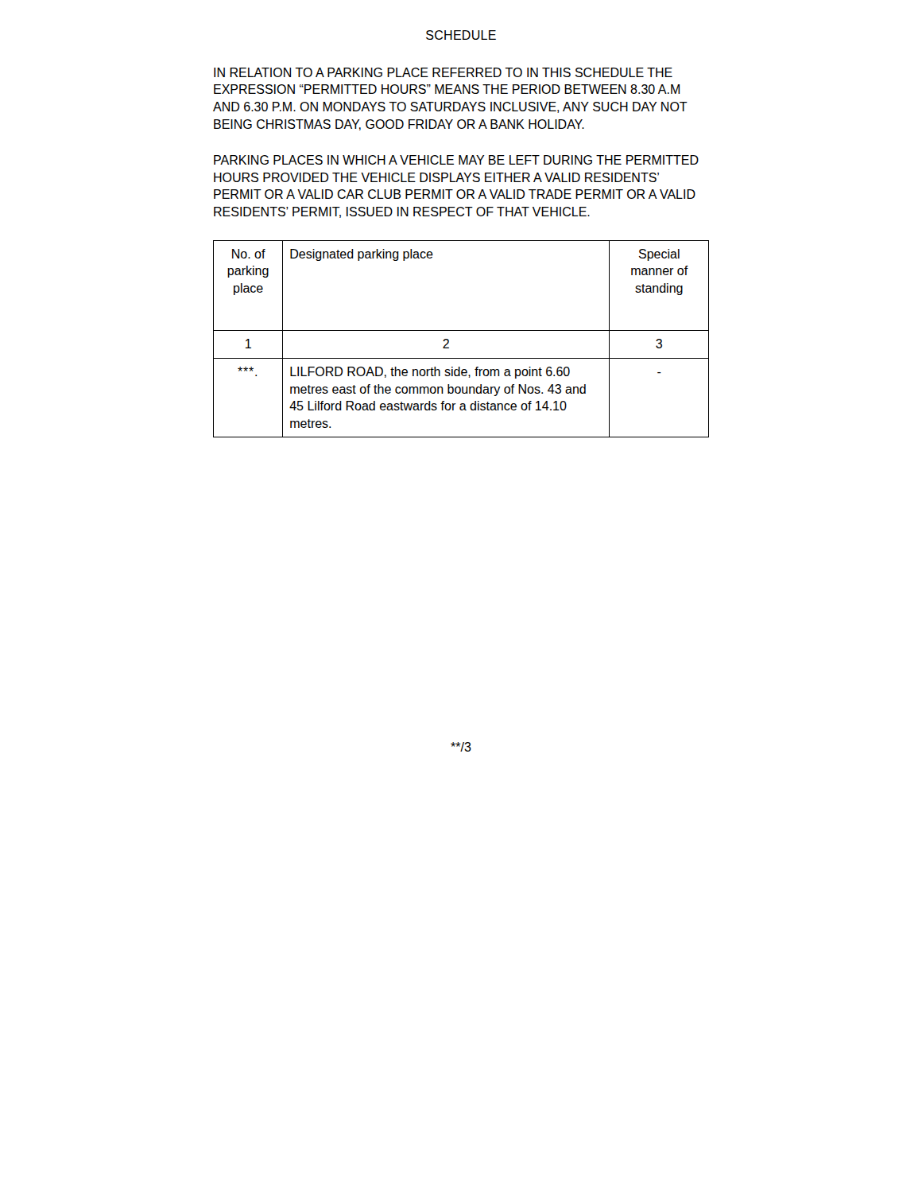SCHEDULE
IN RELATION TO A PARKING PLACE REFERRED TO IN THIS SCHEDULE THE EXPRESSION “PERMITTED HOURS” MEANS THE PERIOD BETWEEN 8.30 A.M AND 6.30 P.M. ON MONDAYS TO SATURDAYS INCLUSIVE, ANY SUCH DAY NOT BEING CHRISTMAS DAY, GOOD FRIDAY OR A BANK HOLIDAY.
PARKING PLACES IN WHICH A VEHICLE MAY BE LEFT DURING THE PERMITTED HOURS PROVIDED THE VEHICLE DISPLAYS EITHER A VALID RESIDENTS’ PERMIT OR A VALID CAR CLUB PERMIT OR A VALID TRADE PERMIT OR A VALID RESIDENTS’ PERMIT, ISSUED IN RESPECT OF THAT VEHICLE.
| No. of parking place | Designated parking place | Special manner of standing |
| 1 | 2 | 3 |
| ***. | LILFORD ROAD, the north side, from a point 6.60 metres east of the common boundary of Nos. 43 and 45 Lilford Road eastwards for a distance of 14.10 metres. | - |
**/3